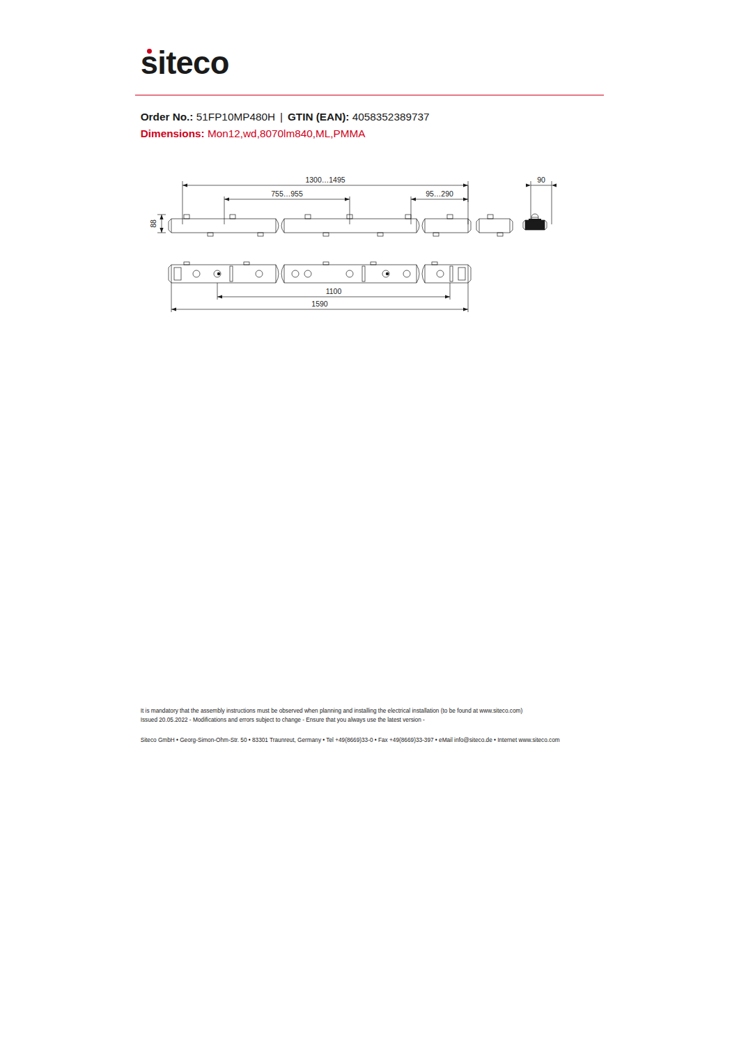siteco
Order No.: 51FP10MP480H | GTIN (EAN): 4058352389737
Dimensions: Mon12,wd,8070lm840,ML,PMMA
1300…1495 95…290 755…955 90 88 1100 1590
It is mandatory that the assembly instructions must be observed when planning and installing the electrical installation (to be found at www.siteco.com)
Issued 20.05.2022 - Modifications and errors subject to change - Ensure that you always use the latest version -
Siteco GmbH • Georg-Simon-Ohm-Str. 50 • 83301 Traunreut, Germany • Tel +49(8669)33-0 • Fax +49(8669)33-397 • eMail info@siteco.de • Internet www.siteco.com